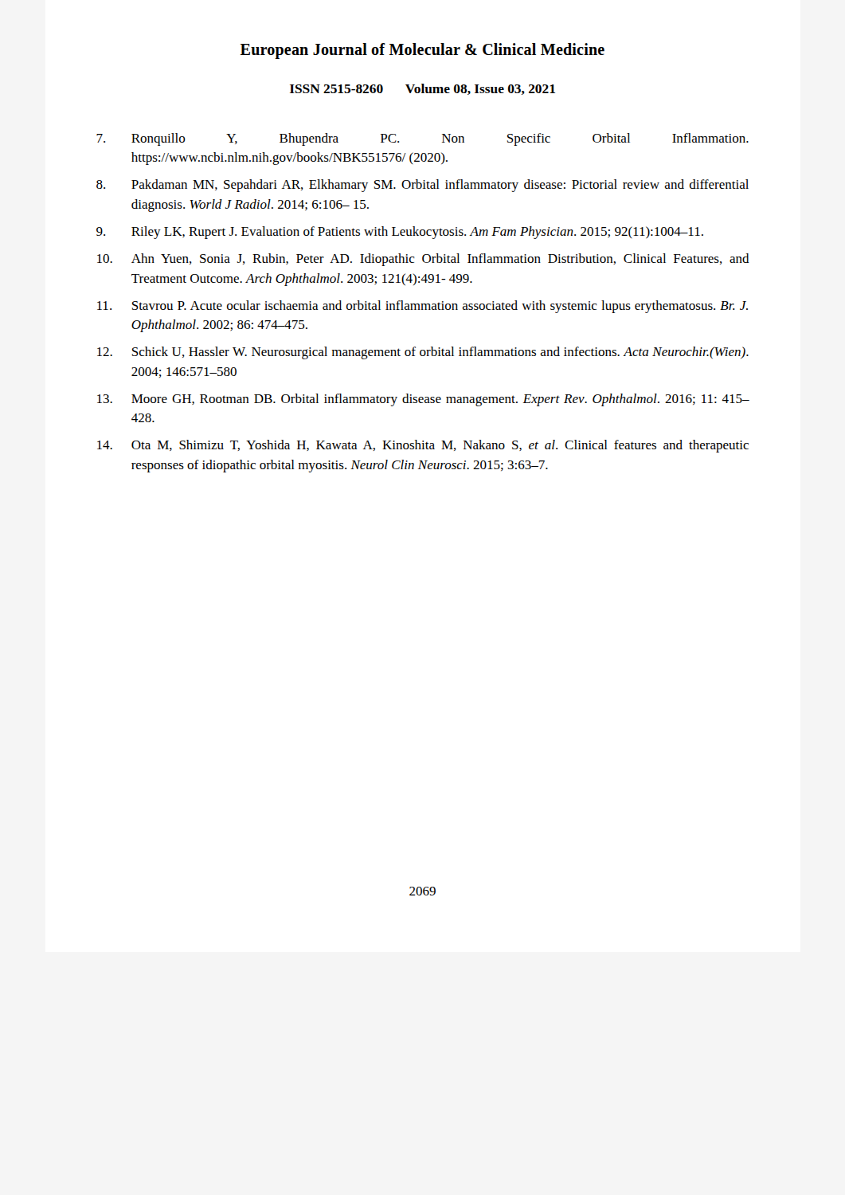European Journal of Molecular & Clinical Medicine
ISSN 2515-8260 Volume 08, Issue 03, 2021
Ronquillo Y, Bhupendra PC. Non Specific Orbital Inflammation. https://www.ncbi.nlm.nih.gov/books/NBK551576/ (2020).
Pakdaman MN, Sepahdari AR, Elkhamary SM. Orbital inflammatory disease: Pictorial review and differential diagnosis. World J Radiol. 2014; 6:106– 15.
Riley LK, Rupert J. Evaluation of Patients with Leukocytosis. Am Fam Physician. 2015; 92(11):1004–11.
Ahn Yuen, Sonia J, Rubin, Peter AD. Idiopathic Orbital Inflammation Distribution, Clinical Features, and Treatment Outcome. Arch Ophthalmol. 2003; 121(4):491- 499.
Stavrou P. Acute ocular ischaemia and orbital inflammation associated with systemic lupus erythematosus. Br. J. Ophthalmol. 2002; 86: 474–475.
Schick U, Hassler W. Neurosurgical management of orbital inflammations and infections. Acta Neurochir.(Wien). 2004; 146:571–580
Moore GH, Rootman DB. Orbital inflammatory disease management. Expert Rev. Ophthalmol. 2016; 11: 415–428.
Ota M, Shimizu T, Yoshida H, Kawata A, Kinoshita M, Nakano S, et al. Clinical features and therapeutic responses of idiopathic orbital myositis. Neurol Clin Neurosci. 2015; 3:63–7.
2069